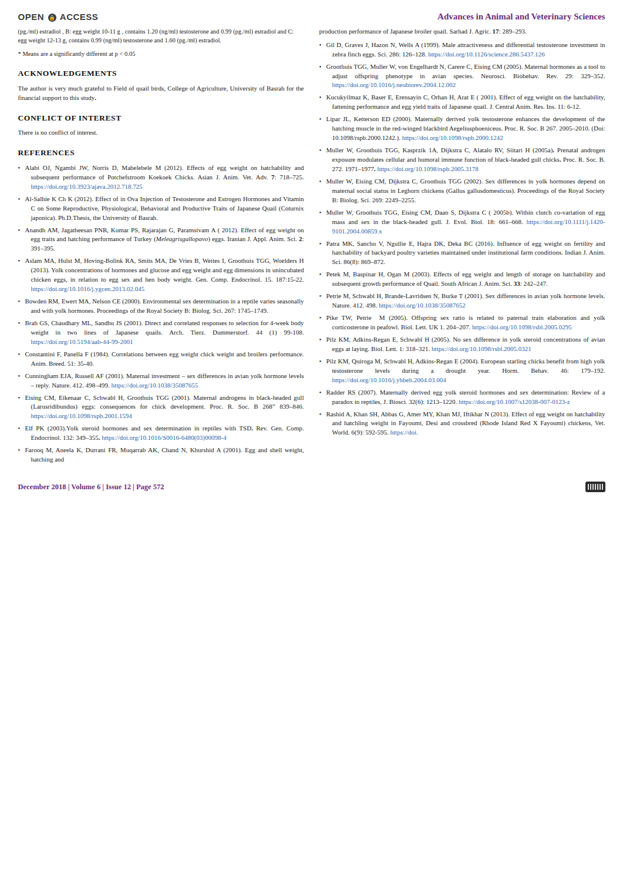OPEN 🔒 ACCESS
Advances in Animal and Veterinary Sciences
(pg./ml) estradiol , B: egg weight 10-11 g , contains 1.20 (ng/ml) testosterone and 0.99 (pg./ml) estradiol and C: egg weight 12-13 g, contains 0.99 (ng/ml) testosterone and 1.60 (pg./ml) estradiol.
* Means are a significantly different at p < 0.05
Acknowledgements
The author is very much grateful to Field of quail birds, College of Agriculture, University of Basrah for the financial support to this study.
Conflict of Interest
There is no conflict of interest.
References
Alabi OJ, Ngambi JW, Norris D, Mabelebele M (2012). Effects of egg weight on hatchability and subsequent performance of Potchefstroom Koekoek Chicks. Asian J. Anim. Vet. Adv. 7: 718–725. https://doi.org/10.3923/ajava.2012.718.725
Al-Salhie K Ch K (2012). Effect of in Ova Injection of Testosterone and Estrogen Hormones and Vitamin C on Some Reproductive, Physiological, Behavioral and Productive Traits of Japanese Quail (Coturnix japonica). Ph.D.Thesis, the University of Basrah.
Anandh AM, Jagatheesan PNR, Kumar PS, Rajarajan G, Paramsivam A ( 2012). Effect of egg weight on egg traits and hatching performance of Turkey (Meleagrisgallopavo) eggs. Iranian J. Appl. Anim. Sci. 2: 391–395.
Aslam MA, Hulst M, Hoving-Bolink RA, Smits MA, De Vries B, Weites I, Groothuis TGG, Woelders H (2013). Yolk concentrations of hormones and glucose and egg weight and egg dimensions in unincubated chicken eggs, in relation to egg sex and hen body weight. Gen. Comp. Endocrinol. 15. 187:15-22. https://doi.org/10.1016/j.ygcen.2013.02.045
Bowden RM, Ewert MA, Nelson CE (2000). Environmental sex determination in a reptile varies seasonally and with yolk hormones. Proceedings of the Royal Society B: Biolog. Sci. 267: 1745–1749.
Brah GS, Chaudhary ML, Sandhu JS (2001). Direct and correlated responses to selection for 4-week body weight in two lines of Japanese quails. Arch. Tierz. Dummerstorf. 44 (1) 99-108. https://doi.org/10.5194/aab-44-99-2001
Constantini F, Panella F (1984). Correlations between egg weight chick weight and broilers performance. Anim. Breed. 51: 35-40.
Cunningham EJA, Russell AF (2001). Maternal investment – sex differences in avian yolk hormone levels – reply. Nature. 412. 498–499. https://doi.org/10.1038/35087655
Eising CM, Eikenaar C, Schwabl H, Groothuis TGG (2001). Maternal androgens in black-headed gull (Larusridibundus) eggs: consequences for chick development. Proc. R. Soc. B 268” 839–846. https://doi.org/10.1098/rspb.2001.1594
Elf PK (2003).Yolk steroid hormones and sex determination in reptiles with TSD. Rev. Gen. Comp. Endocrinol. 132: 349–355. https://doi.org/10.1016/S0016-6480(03)00098-4
Farooq M, Aneela K, Durrani FR, Muqarrab AK, Chand N, Khurshid A (2001). Egg and shell weight, hatching and
production performance of Japanese broiler quail. Sarhad J. Agric. 17: 289–293.
Gil D, Graves J, Hazon N, Wells A (1999). Male attractiveness and differential testosterone investment in zebra finch eggs. Sci. 286: 126–128. https://doi.org/10.1126/science.286.5437.126
Groothuis TGG, Muller W, von Engelhardt N, Carere C, Eising CM (2005). Maternal hormones as a tool to adjust offspring phenotype in avian species. Neurosci. Biobehav. Rev. 29: 329–352. https://doi.org/10.1016/j.neubiorev.2004.12.002
Kucukyilmaz K, Baser E, Erensayin C, Orhan H, Arat E ( 2001). Effect of egg weight on the hatchability, fattening performance and egg yield traits of Japanese quail. J. Central Anim. Res. Ins. 11: 6-12.
Lipar JL, Ketterson ED (2000). Maternally derived yolk testosterone enhances the development of the hatching muscle in the red-winged blackbird Aegeliusphoeniceus. Proc. R. Soc. B 267. 2005–2010. (Doi: 10.1098/rspb.2000.1242.). https://doi.org/10.1098/rspb.2000.1242
Muller W, Groothuis TGG, Kasprzik 1A, Dijkstra C, Alatalo RV, Siitari H (2005a). Prenatal androgen exposure modulates cellular and humoral immune function of black-headed gull chicks. Proc. R. Soc. B. 272. 1971–1977. https://doi.org/10.1098/rspb.2005.3178
Muller W, Eising CM, Dijkstra C, Groothuis TGG (2002). Sex differences in yolk hormones depend on maternal social status in Leghorn chickens (Gallus gallusdomesticus). Proceedings of the Royal Society B: Biolog. Sci. 269: 2249–2255.
Muller W, Groothuis TGG, Eising CM, Daan S, Dijkstra C ( 2005b). Within clutch co-variation of egg mass and sex in the black-headed gull. J. Evol. Biol. 18: 661–668. https://doi.org/10.1111/j.1420-9101.2004.00859.x
Patra MK, Sanchu V, Ngullie E, Hajra DK, Deka BC (2016). Influence of egg weight on fertility and hatchability of backyard poultry varieties maintained under institutional farm conditions. Indian J. Anim. Sci. 86(8): 869–872.
Petek M, Baspinar H, Ogan M (2003). Effects of egg weight and length of storage on hatchability and subsequent growth performance of Quail. South African J. Anim. Sci. 33: 242–247.
Petrie M, Schwabl H, Brande-Lavridsen N, Burke T (2001). Sex differences in avian yolk hormone levels. Nature. 412. 498. https://doi.org/10.1038/35087652
Pike TW, Petrie M (2005). Offspring sex ratio is related to paternal train elaboration and yolk corticosterone in peafowl. Biol. Lett. UK 1. 204–207. https://doi.org/10.1098/rsbl.2005.0295
Pilz KM, Adkins-Regan E, Schwabl H (2005). No sex difference in yolk steroid concentrations of avian eggs at laying. Biol. Lett. 1: 318–321. https://doi.org/10.1098/rsbl.2005.0321
Pilz KM, Quiroga M, Schwabl H, Adkins-Regan E (2004). European starling chicks benefit from high yolk testosterone levels during a drought year. Horm. Behav. 46: 179–192. https://doi.org/10.1016/j.yhbeh.2004.03.004
Radder RS (2007). Maternally derived egg yolk steroid hormones and sex determination: Review of a paradox in reptiles, J. Biosci. 32(6): 1213–1220. https://doi.org/10.1007/s12038-007-0123-z
Rashid A, Khan SH, Abbas G, Amer MY, Khan MJ, Iftikhar N (2013). Effect of egg weight on hatchability and hatchling weight in Fayoumi, Desi and crossbred (Rhode Island Red X Fayoumi) chickens, Vet. World. 6(9): 592-595. https://doi.
December 2018 | Volume 6 | Issue 12 | Page 572